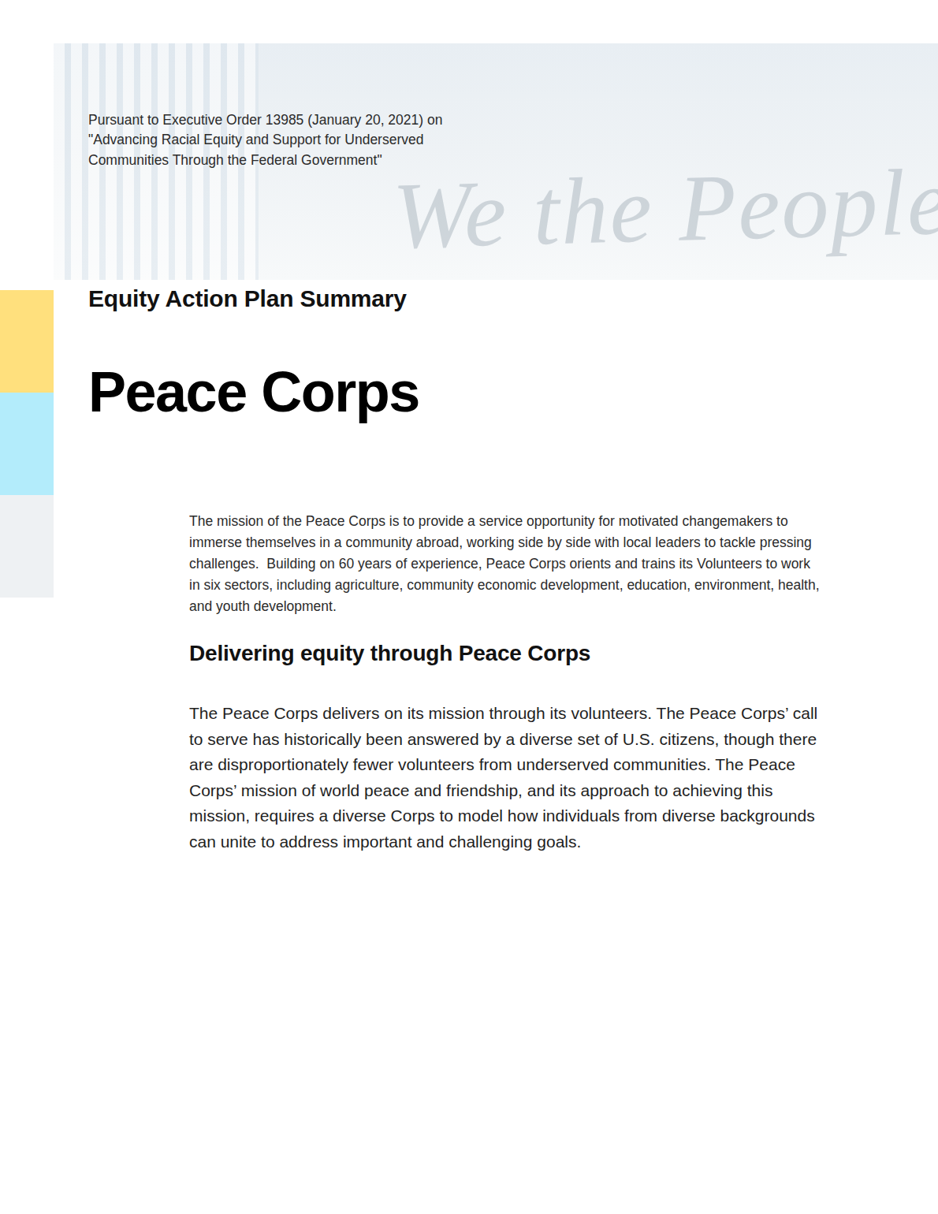We the People
in order to form a more perfect Union, establish Justice,
insure domestic Tranquility, provide for the common
defence
Pursuant to Executive Order 13985 (January 20, 2021) on
"Advancing Racial Equity and Support for Underserved
Communities Through the Federal Government"
Equity Action Plan Summary
Peace Corps
The mission of the Peace Corps is to provide a service opportunity for motivated changemakers to immerse themselves in a community abroad, working side by side with local leaders to tackle pressing challenges. Building on 60 years of experience, Peace Corps orients and trains its Volunteers to work in six sectors, including agriculture, community economic development, education, environment, health, and youth development.
Delivering equity through Peace Corps
The Peace Corps delivers on its mission through its volunteers. The Peace Corps’ call to serve has historically been answered by a diverse set of U.S. citizens, though there are disproportionately fewer volunteers from underserved communities. The Peace Corps’ mission of world peace and friendship, and its approach to achieving this mission, requires a diverse Corps to model how individuals from diverse backgrounds can unite to address important and challenging goals.